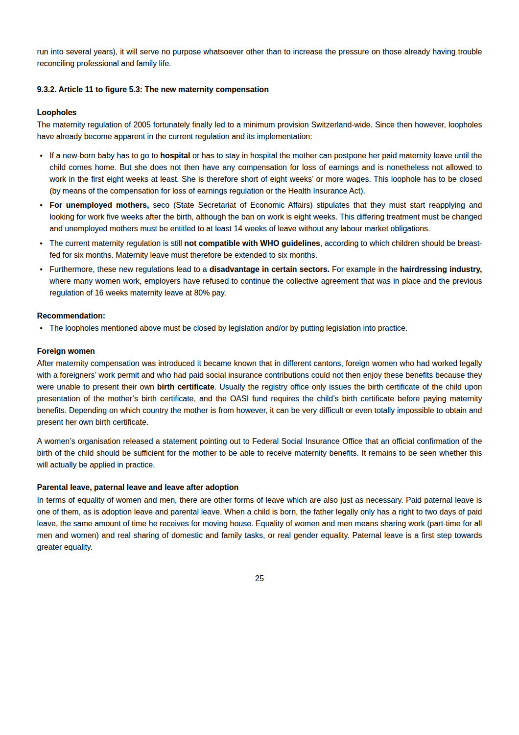run into several years), it will serve no purpose whatsoever other than to increase the pressure on those already having trouble reconciling professional and family life.
9.3.2. Article 11 to figure 5.3: The new maternity compensation
Loopholes
The maternity regulation of 2005 fortunately finally led to a minimum provision Switzerland-wide. Since then however, loopholes have already become apparent in the current regulation and its implementation:
If a new-born baby has to go to hospital or has to stay in hospital the mother can postpone her paid maternity leave until the child comes home. But she does not then have any compensation for loss of earnings and is nonetheless not allowed to work in the first eight weeks at least. She is therefore short of eight weeks’ or more wages. This loophole has to be closed (by means of the compensation for loss of earnings regulation or the Health Insurance Act).
For unemployed mothers, seco (State Secretariat of Economic Affairs) stipulates that they must start reapplying and looking for work five weeks after the birth, although the ban on work is eight weeks. This differing treatment must be changed and unemployed mothers must be entitled to at least 14 weeks of leave without any labour market obligations.
The current maternity regulation is still not compatible with WHO guidelines, according to which children should be breast-fed for six months. Maternity leave must therefore be extended to six months.
Furthermore, these new regulations lead to a disadvantage in certain sectors. For example in the hairdressing industry, where many women work, employers have refused to continue the collective agreement that was in place and the previous regulation of 16 weeks maternity leave at 80% pay.
Recommendation:
The loopholes mentioned above must be closed by legislation and/or by putting legislation into practice.
Foreign women
After maternity compensation was introduced it became known that in different cantons, foreign women who had worked legally with a foreigners’ work permit and who had paid social insurance contributions could not then enjoy these benefits because they were unable to present their own birth certificate. Usually the registry office only issues the birth certificate of the child upon presentation of the mother’s birth certificate, and the OASI fund requires the child’s birth certificate before paying maternity benefits. Depending on which country the mother is from however, it can be very difficult or even totally impossible to obtain and present her own birth certificate.
A women’s organisation released a statement pointing out to Federal Social Insurance Office that an official confirmation of the birth of the child should be sufficient for the mother to be able to receive maternity benefits. It remains to be seen whether this will actually be applied in practice.
Parental leave, paternal leave and leave after adoption
In terms of equality of women and men, there are other forms of leave which are also just as necessary. Paid paternal leave is one of them, as is adoption leave and parental leave. When a child is born, the father legally only has a right to two days of paid leave, the same amount of time he receives for moving house. Equality of women and men means sharing work (part-time for all men and women) and real sharing of domestic and family tasks, or real gender equality. Paternal leave is a first step towards greater equality.
25